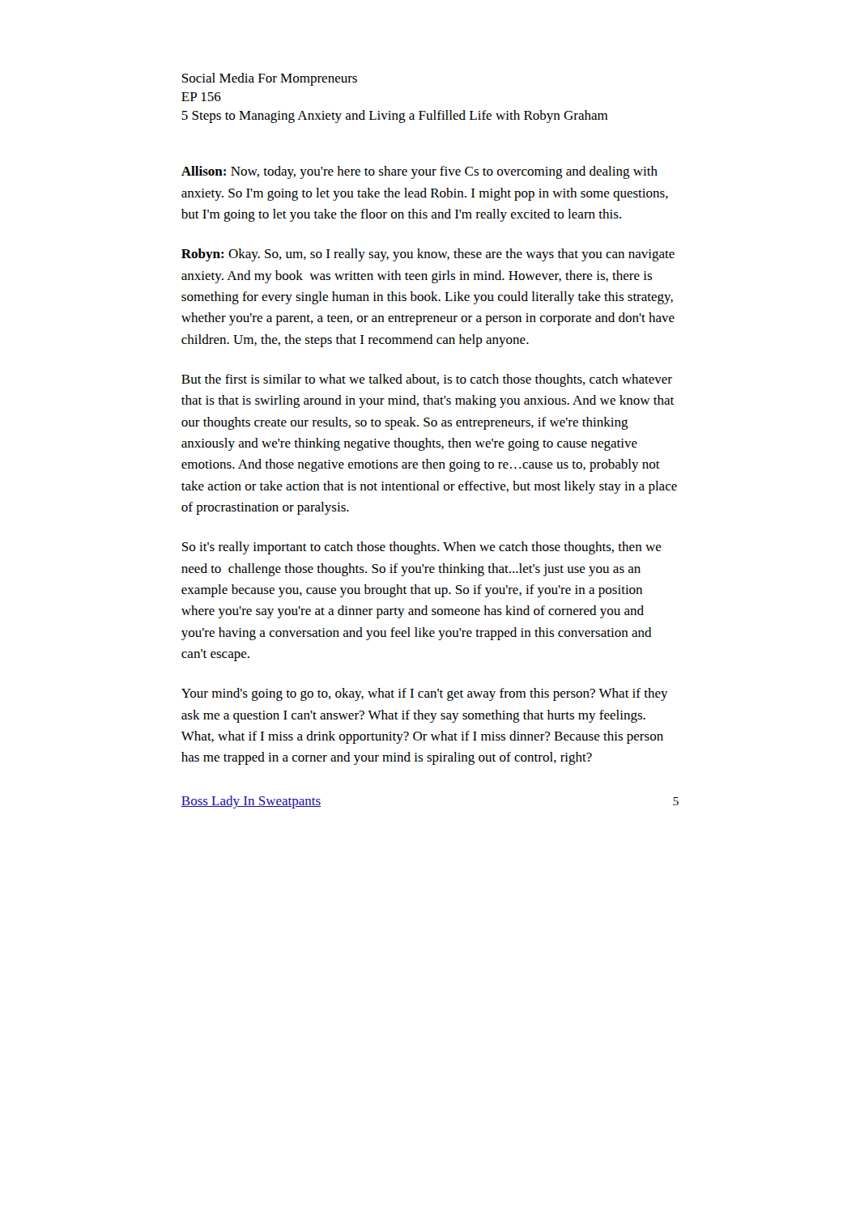Social Media For Mompreneurs
EP 156
5 Steps to Managing Anxiety and Living a Fulfilled Life with Robyn Graham
Allison: Now, today, you're here to share your five Cs to overcoming and dealing with anxiety. So I'm going to let you take the lead Robin. I might pop in with some questions, but I'm going to let you take the floor on this and I'm really excited to learn this.
Robyn: Okay. So, um, so I really say, you know, these are the ways that you can navigate anxiety. And my book was written with teen girls in mind. However, there is, there is something for every single human in this book. Like you could literally take this strategy, whether you're a parent, a teen, or an entrepreneur or a person in corporate and don't have children. Um, the, the steps that I recommend can help anyone.
But the first is similar to what we talked about, is to catch those thoughts, catch whatever that is that is swirling around in your mind, that's making you anxious. And we know that our thoughts create our results, so to speak. So as entrepreneurs, if we're thinking anxiously and we're thinking negative thoughts, then we're going to cause negative emotions. And those negative emotions are then going to re…cause us to, probably not take action or take action that is not intentional or effective, but most likely stay in a place of procrastination or paralysis.
So it's really important to catch those thoughts. When we catch those thoughts, then we need to challenge those thoughts. So if you're thinking that...let's just use you as an example because you, cause you brought that up. So if you're, if you're in a position where you're say you're at a dinner party and someone has kind of cornered you and you're having a conversation and you feel like you're trapped in this conversation and can't escape.
Your mind's going to go to, okay, what if I can't get away from this person? What if they ask me a question I can't answer? What if they say something that hurts my feelings. What, what if I miss a drink opportunity? Or what if I miss dinner? Because this person has me trapped in a corner and your mind is spiraling out of control, right?
Boss Lady In Sweatpants 5